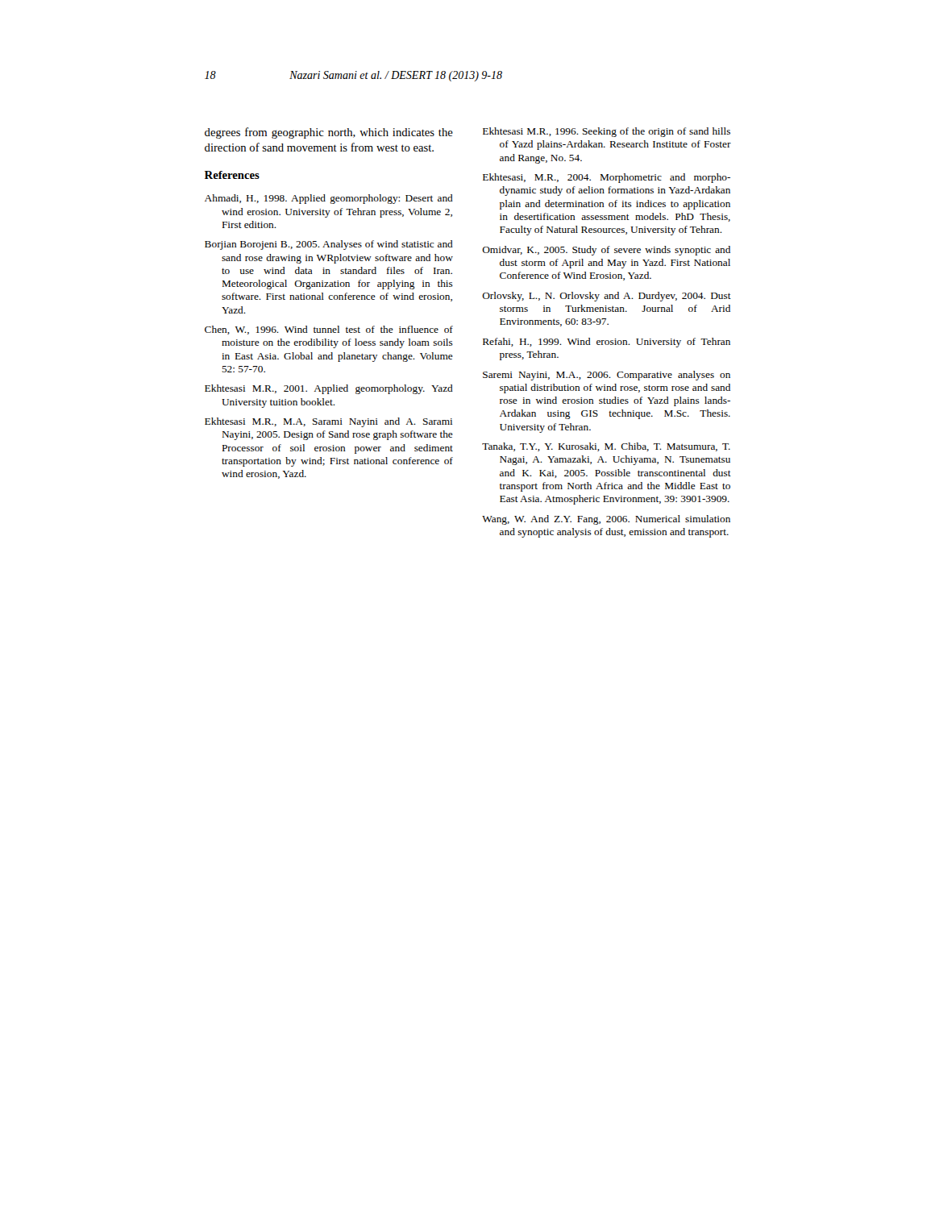18 Nazari Samani et al. / DESERT 18 (2013) 9-18
degrees from geographic north, which indicates the direction of sand movement is from west to east.
References
Ahmadi, H., 1998. Applied geomorphology: Desert and wind erosion. University of Tehran press, Volume 2, First edition.
Borjian Borojeni B., 2005. Analyses of wind statistic and sand rose drawing in WRplotview software and how to use wind data in standard files of Iran. Meteorological Organization for applying in this software. First national conference of wind erosion, Yazd.
Chen, W., 1996. Wind tunnel test of the influence of moisture on the erodibility of loess sandy loam soils in East Asia. Global and planetary change. Volume 52: 57-70.
Ekhtesasi M.R., 2001. Applied geomorphology. Yazd University tuition booklet.
Ekhtesasi M.R., M.A, Sarami Nayini and A. Sarami Nayini, 2005. Design of Sand rose graph software the Processor of soil erosion power and sediment transportation by wind; First national conference of wind erosion, Yazd.
Ekhtesasi M.R., 1996. Seeking of the origin of sand hills of Yazd plains-Ardakan. Research Institute of Foster and Range, No. 54.
Ekhtesasi, M.R., 2004. Morphometric and morpho-dynamic study of aelion formations in Yazd-Ardakan plain and determination of its indices to application in desertification assessment models. PhD Thesis, Faculty of Natural Resources, University of Tehran.
Omidvar, K., 2005. Study of severe winds synoptic and dust storm of April and May in Yazd. First National Conference of Wind Erosion, Yazd.
Orlovsky, L., N. Orlovsky and A. Durdyev, 2004. Dust storms in Turkmenistan. Journal of Arid Environments, 60: 83-97.
Refahi, H., 1999. Wind erosion. University of Tehran press, Tehran.
Saremi Nayini, M.A., 2006. Comparative analyses on spatial distribution of wind rose, storm rose and sand rose in wind erosion studies of Yazd plains lands-Ardakan using GIS technique. M.Sc. Thesis. University of Tehran.
Tanaka, T.Y., Y. Kurosaki, M. Chiba, T. Matsumura, T. Nagai, A. Yamazaki, A. Uchiyama, N. Tsunematsu and K. Kai, 2005. Possible transcontinental dust transport from North Africa and the Middle East to East Asia. Atmospheric Environment, 39: 3901-3909.
Wang, W. And Z.Y. Fang, 2006. Numerical simulation and synoptic analysis of dust, emission and transport.